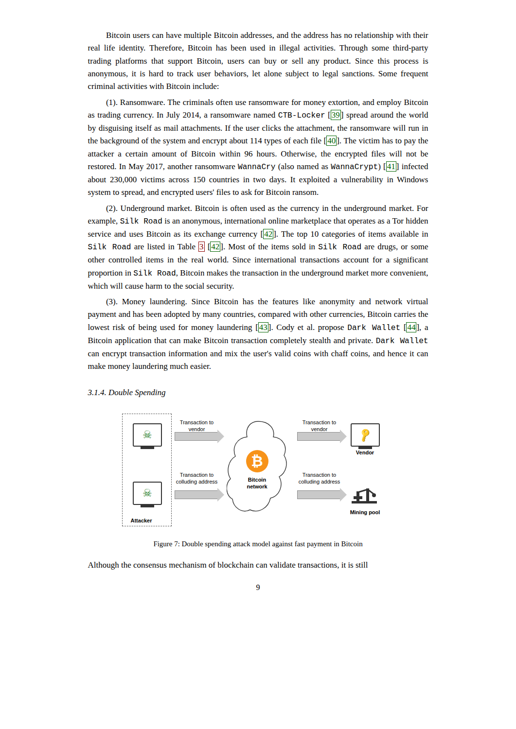Bitcoin users can have multiple Bitcoin addresses, and the address has no relationship with their real life identity. Therefore, Bitcoin has been used in illegal activities. Through some third-party trading platforms that support Bitcoin, users can buy or sell any product. Since this process is anonymous, it is hard to track user behaviors, let alone subject to legal sanctions. Some frequent criminal activities with Bitcoin include:
(1). Ransomware. The criminals often use ransomware for money extortion, and employ Bitcoin as trading currency. In July 2014, a ransomware named CTB-Locker [39] spread around the world by disguising itself as mail attachments. If the user clicks the attachment, the ransomware will run in the background of the system and encrypt about 114 types of each file [40]. The victim has to pay the attacker a certain amount of Bitcoin within 96 hours. Otherwise, the encrypted files will not be restored. In May 2017, another ransomware WannaCry (also named as WannaCrypt) [41] infected about 230,000 victims across 150 countries in two days. It exploited a vulnerability in Windows system to spread, and encrypted users' files to ask for Bitcoin ransom.
(2). Underground market. Bitcoin is often used as the currency in the underground market. For example, Silk Road is an anonymous, international online marketplace that operates as a Tor hidden service and uses Bitcoin as its exchange currency [42]. The top 10 categories of items available in Silk Road are listed in Table 3 [42]. Most of the items sold in Silk Road are drugs, or some other controlled items in the real world. Since international transactions account for a significant proportion in Silk Road, Bitcoin makes the transaction in the underground market more convenient, which will cause harm to the social security.
(3). Money laundering. Since Bitcoin has the features like anonymity and network virtual payment and has been adopted by many countries, compared with other currencies, Bitcoin carries the lowest risk of being used for money laundering [43]. Cody et al. propose Dark Wallet [44], a Bitcoin application that can make Bitcoin transaction completely stealth and private. Dark Wallet can encrypt transaction information and mix the user's valid coins with chaff coins, and hence it can make money laundering much easier.
3.1.4. Double Spending
Attacker
☠
☠
₿
Bitcoin
network
Transaction to vendor
Transaction to
colluding address
Transaction to vendor
Transaction to
colluding address
🔑
Vendor
Mining pool
Figure 7: Double spending attack model against fast payment in Bitcoin
Although the consensus mechanism of blockchain can validate transactions, it is still
9